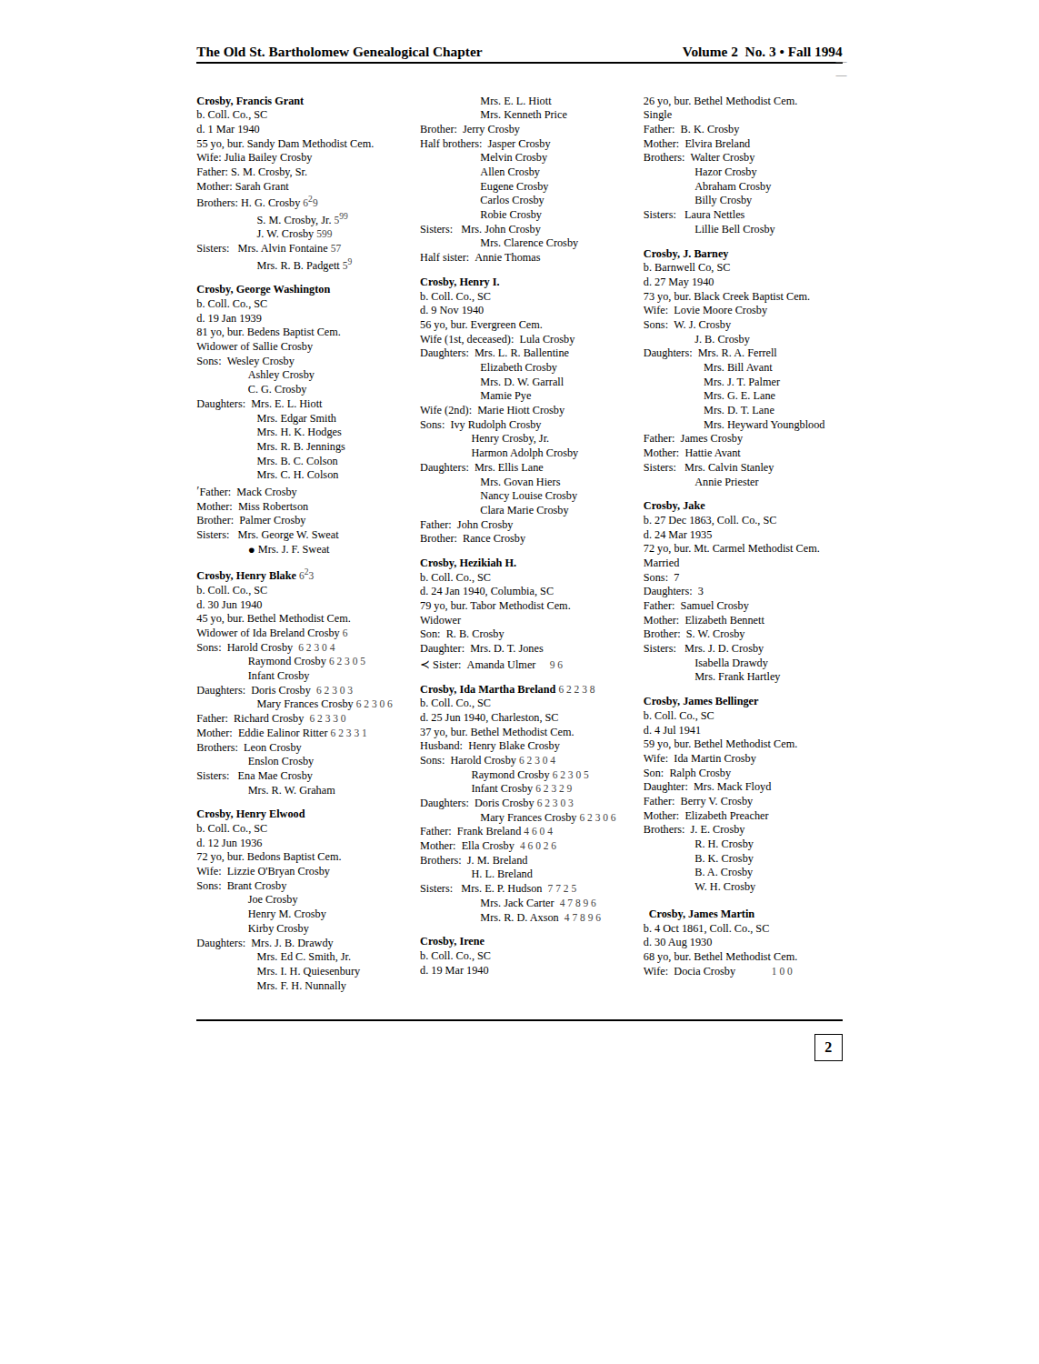The Old St. Bartholomew Genealogical Chapter Volume 2 No. 3 • Fall 1994
—
—
Crosby, Francis Grant     
b. Coll. Co., SC
d. 1 Mar 1940
55 yo, bur. Sandy Dam Methodist Cem.
Wife: Julia Bailey Crosby
Father: S. M. Crosby, Sr.
Mother: Sarah Grant
Brothers: H. G. Crosby 629
S. M. Crosby, Jr. 599
J. W. Crosby 599
Sisters: Mrs. Alvin Fontaine 57
Mrs. R. B. Padgett 59
Crosby, George Washington
b. Coll. Co., SC
d. 19 Jan 1939
81 yo, bur. Bedens Baptist Cem.
Widower of Sallie Crosby
Sons: Wesley Crosby
Ashley Crosby
C. G. Crosby
Daughters: Mrs. E. L. Hiott   
Mrs. Edgar Smith
Mrs. H. K. Hodges
Mrs. R. B. Jennings
Mrs. B. C. Colson
Mrs. C. H. Colson
′Father: Mack Crosby
Mother: Miss Robertson
Brother: Palmer Crosby
Sisters: Mrs. George W. Sweat
● Mrs. J. F. Sweat
Crosby, Henry Blake 623
b. Coll. Co., SC
d. 30 Jun 1940
45 yo, bur. Bethel Methodist Cem.
Widower of Ida Breland Crosby 6
Sons: Harold Crosby 6 2 3 0 4
Raymond Crosby 6 2 3 0 5
Infant Crosby
Daughters: Doris Crosby 6 2 3 0 3
Mary Frances Crosby 6 2 3 0 6
Father: Richard Crosby 6 2 3 3 0
Mother: Eddie Ealinor Ritter 6 2 3 3 1
Brothers: Leon Crosby
Enslon Crosby
Sisters: Ena Mae Crosby
Mrs. R. W. Graham
Crosby, Henry Elwood
b. Coll. Co., SC
d. 12 Jun 1936
72 yo, bur. Bedons Baptist Cem.
Wife: Lizzie O'Bryan Crosby
Sons: Brant Crosby
Joe Crosby
Henry M. Crosby
Kirby Crosby
Daughters: Mrs. J. B. Drawdy
Mrs. Ed C. Smith, Jr.
Mrs. I. H. Quiesenbury
Mrs. F. H. Nunnally
Mrs. E. L. Hiott
Mrs. Kenneth Price
Brother: Jerry Crosby
Half brothers: Jasper Crosby
Melvin Crosby
Allen Crosby
Eugene Crosby
Carlos Crosby
Robie Crosby
Sisters: Mrs. John Crosby
Mrs. Clarence Crosby
Half sister: Annie Thomas
Crosby, Henry I.
b. Coll. Co., SC
d. 9 Nov 1940
56 yo, bur. Evergreen Cem.
Wife (1st, deceased): Lula Crosby
Daughters: Mrs. L. R. Ballentine
Elizabeth Crosby
Mrs. D. W. Garrall
Mamie Pye
Wife (2nd): Marie Hiott Crosby
Sons: Ivy Rudolph Crosby
Henry Crosby, Jr.
Harmon Adolph Crosby
Daughters: Mrs. Ellis Lane
Mrs. Govan Hiers
Nancy Louise Crosby
Clara Marie Crosby
Father: John Crosby
Brother: Rance Crosby
Crosby, Hezikiah H.
b. Coll. Co., SC
d. 24 Jan 1940, Columbia, SC
79 yo, bur. Tabor Methodist Cem.
Widower
Son: R. B. Crosby
Daughter: Mrs. D. T. Jones
≺ Sister: Amanda Ulmer 9 6
Crosby, Ida Martha Breland 6 2 2 3 8
b. Coll. Co., SC
d. 25 Jun 1940, Charleston, SC
37 yo, bur. Bethel Methodist Cem.
Husband: Henry Blake Crosby
Sons: Harold Crosby 6 2 3 0 4
Raymond Crosby 6 2 3 0 5
Infant Crosby 6 2 3 2 9
Daughters: Doris Crosby 6 2 3 0 3
Mary Frances Crosby 6 2 3 0 6
Father: Frank Breland 4 6 0 4
Mother: Ella Crosby 4 6 0 2 6
Brothers: J. M. Breland
H. L. Breland
Sisters: Mrs. E. P. Hudson 7 7 2 5
Mrs. Jack Carter 4 7 8 9 6
Mrs. R. D. Axson 4 7 8 9 6
Crosby, Irene
b. Coll. Co., SC
d. 19 Mar 1940
26 yo, bur. Bethel Methodist Cem.
Single
Father: B. K. Crosby
Mother: Elvira Breland
Brothers: Walter Crosby
Hazor Crosby
Abraham Crosby
Billy Crosby
Sisters: Laura Nettles
Lillie Bell Crosby
Crosby, J. Barney
b. Barnwell Co, SC
d. 27 May 1940
73 yo, bur. Black Creek Baptist Cem.
Wife: Lovie Moore Crosby
Sons: W. J. Crosby
J. B. Crosby
Daughters: Mrs. R. A. Ferrell
Mrs. Bill Avant
Mrs. J. T. Palmer
Mrs. G. E. Lane
Mrs. D. T. Lane
Mrs. Heyward Youngblood
Father: James Crosby
Mother: Hattie Avant
Sisters: Mrs. Calvin Stanley
Annie Priester
Crosby, Jake
b. 27 Dec 1863, Coll. Co., SC
d. 24 Mar 1935
72 yo, bur. Mt. Carmel Methodist Cem.
Married
Sons: 7
Daughters: 3
Father: Samuel Crosby
Mother: Elizabeth Bennett
Brother: S. W. Crosby
Sisters: Mrs. J. D. Crosby
Isabella Drawdy
Mrs. Frank Hartley
Crosby, James Bellinger
b. Coll. Co., SC
d. 4 Jul 1941
59 yo, bur. Bethel Methodist Cem.
Wife: Ida Martin Crosby
Son: Ralph Crosby
Daughter: Mrs. Mack Floyd
Father: Berry V. Crosby
Mother: Elizabeth Preacher
Brothers: J. E. Crosby
R. H. Crosby
B. K. Crosby
B. A. Crosby
W. H. Crosby
   Crosby, James Martin
b. 4 Oct 1861, Coll. Co., SC
d. 30 Aug 1930
68 yo, bur. Bethel Methodist Cem.
Wife: Docia Crosby 1 0 0
2